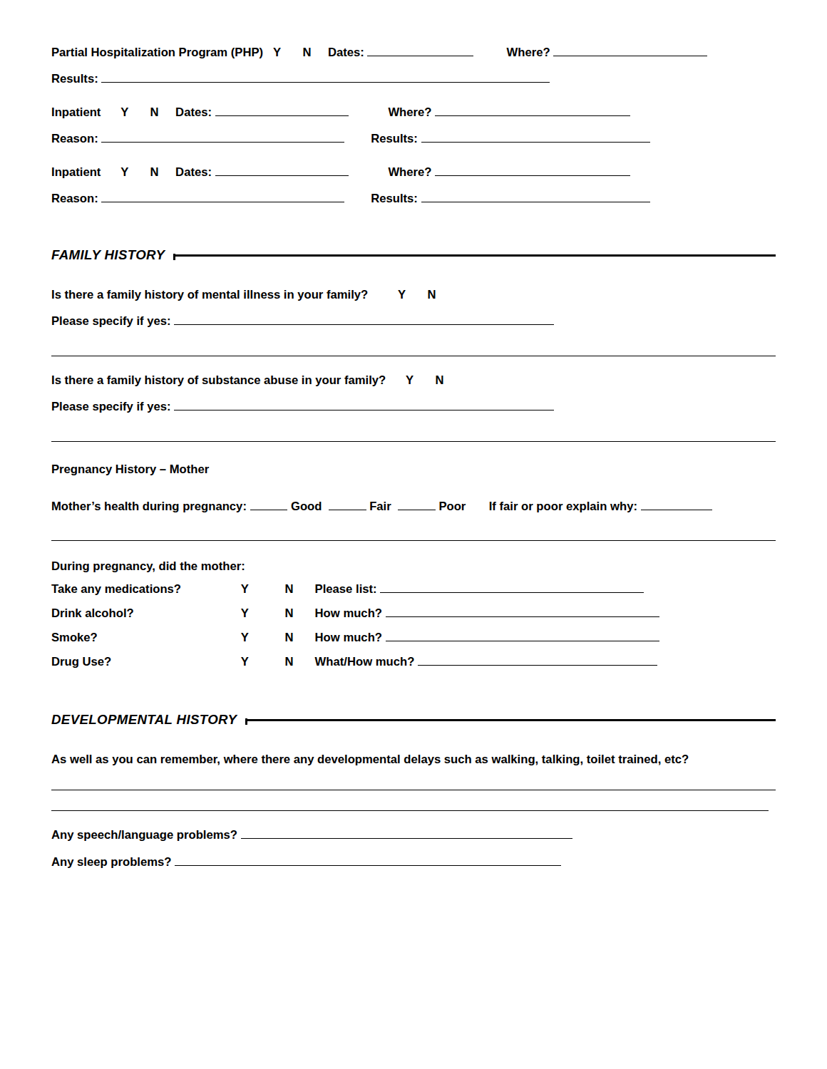Partial Hospitalization Program (PHP) Y N Dates: Where?
Results:
Inpatient Y N Dates: Where?
Reason: Results:
Inpatient Y N Dates: Where?
Reason: Results:
FAMILY HISTORY
Is there a family history of mental illness in your family? Y N
Please specify if yes:
Is there a family history of substance abuse in your family? Y N
Please specify if yes:
Pregnancy History – Mother
Mother’s health during pregnancy: Good Fair Poor If fair or poor explain why:
During pregnancy, did the mother:
| Take any medications? | Y | N | Please list: |
| Drink alcohol? | Y | N | How much? |
| Smoke? | Y | N | How much? |
| Drug Use? | Y | N | What/How much? |
DEVELOPMENTAL HISTORY
As well as you can remember, where there any developmental delays such as walking, talking, toilet trained, etc?
Any speech/language problems?
Any sleep problems?